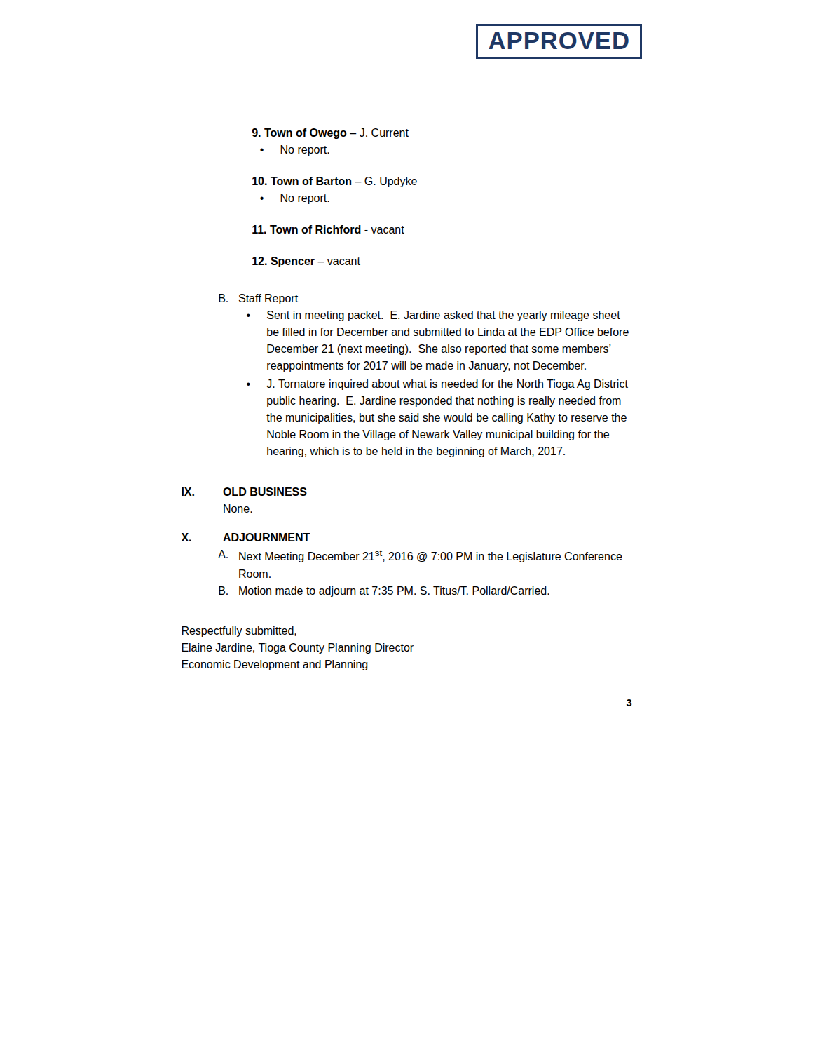APPROVED
9. Town of Owego – J. Current
No report.
10. Town of Barton – G. Updyke
No report.
11. Town of Richford - vacant
12. Spencer – vacant
B.
Staff Report
Sent in meeting packet. E. Jardine asked that the yearly mileage sheet be filled in for December and submitted to Linda at the EDP Office before December 21 (next meeting). She also reported that some members’ reappointments for 2017 will be made in January, not December.
J. Tornatore inquired about what is needed for the North Tioga Ag District public hearing. E. Jardine responded that nothing is really needed from the municipalities, but she said she would be calling Kathy to reserve the Noble Room in the Village of Newark Valley municipal building for the hearing, which is to be held in the beginning of March, 2017.
IX.
OLD BUSINESS
None.
X.
ADJOURNMENT
A.
Next Meeting December 21st, 2016 @ 7:00 PM in the Legislature Conference Room.
B.
Motion made to adjourn at 7:35 PM. S. Titus/T. Pollard/Carried.
Respectfully submitted,
Elaine Jardine, Tioga County Planning Director
Economic Development and Planning
3